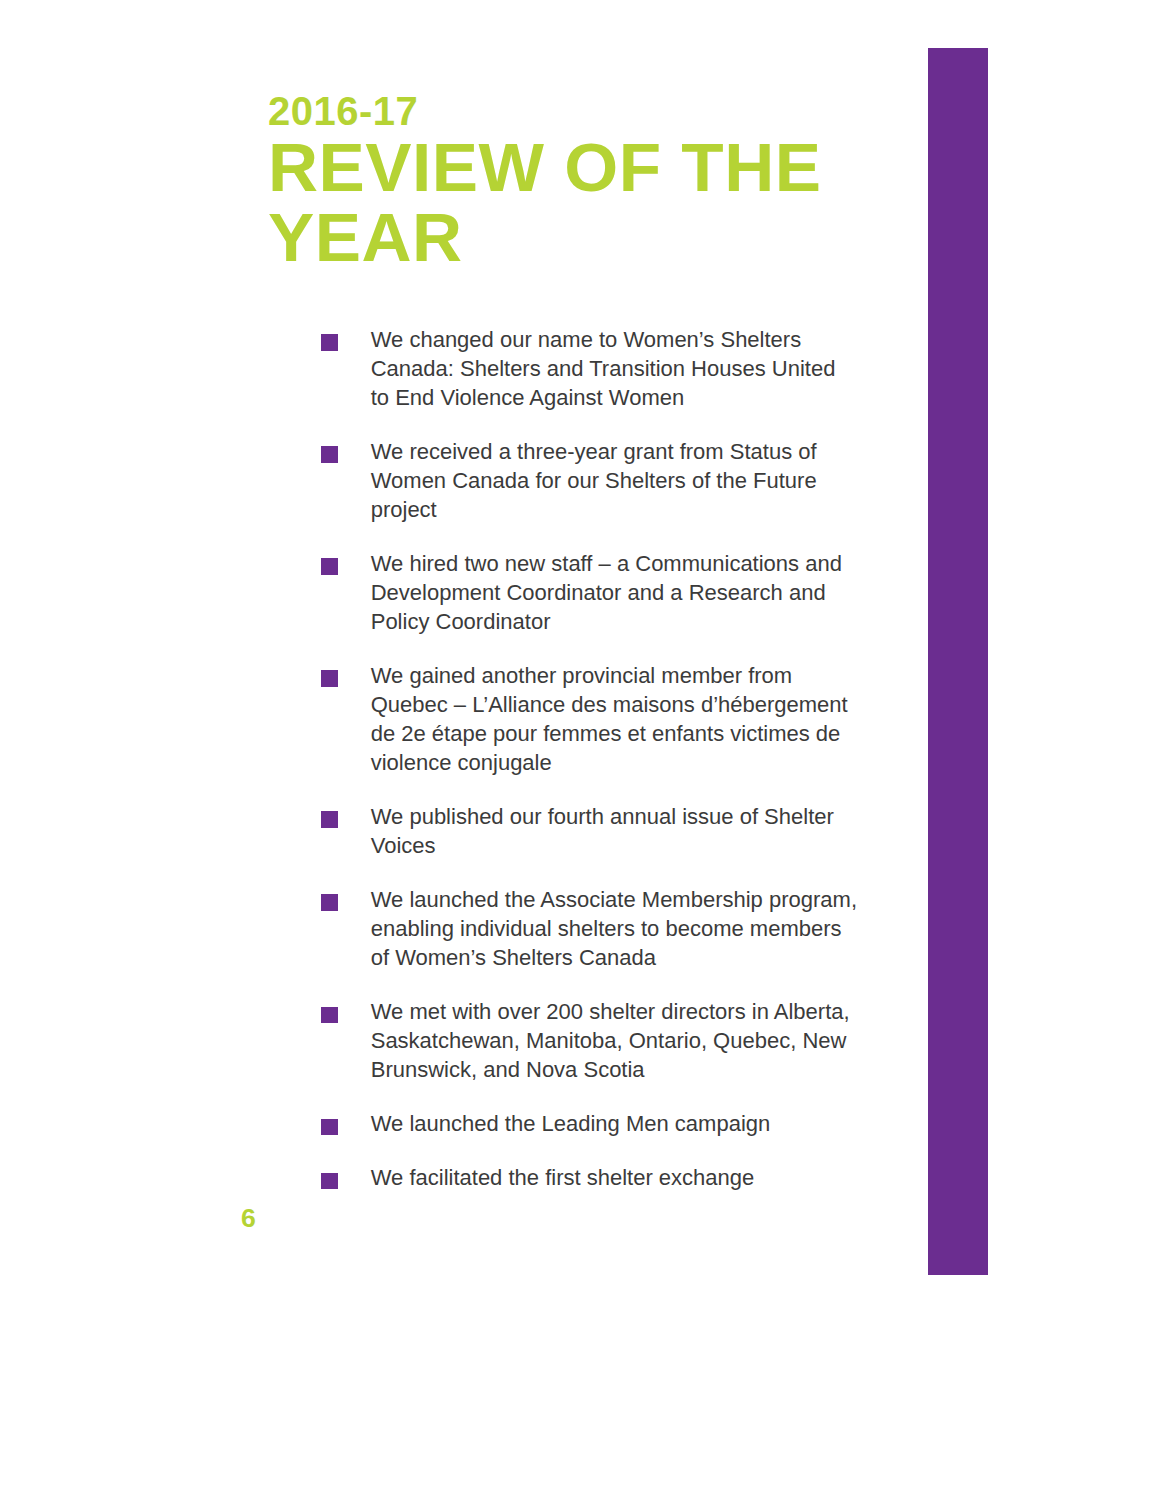2016-17
REVIEW OF THE YEAR
We changed our name to Women’s Shelters Canada: Shelters and Transition Houses United to End Violence Against Women
We received a three-year grant from Status of Women Canada for our Shelters of the Future project
We hired two new staff – a Communications and Development Coordinator and a Research and Policy Coordinator
We gained another provincial member from Quebec – L’Alliance des maisons d’hébergement de 2e étape pour femmes et enfants victimes de violence conjugale
We published our fourth annual issue of Shelter Voices
We launched the Associate Membership program, enabling individual shelters to become members of Women’s Shelters Canada
We met with over 200 shelter directors in Alberta, Saskatchewan, Manitoba, Ontario, Quebec, New Brunswick, and Nova Scotia
We launched the Leading Men campaign
We facilitated the first shelter exchange
6